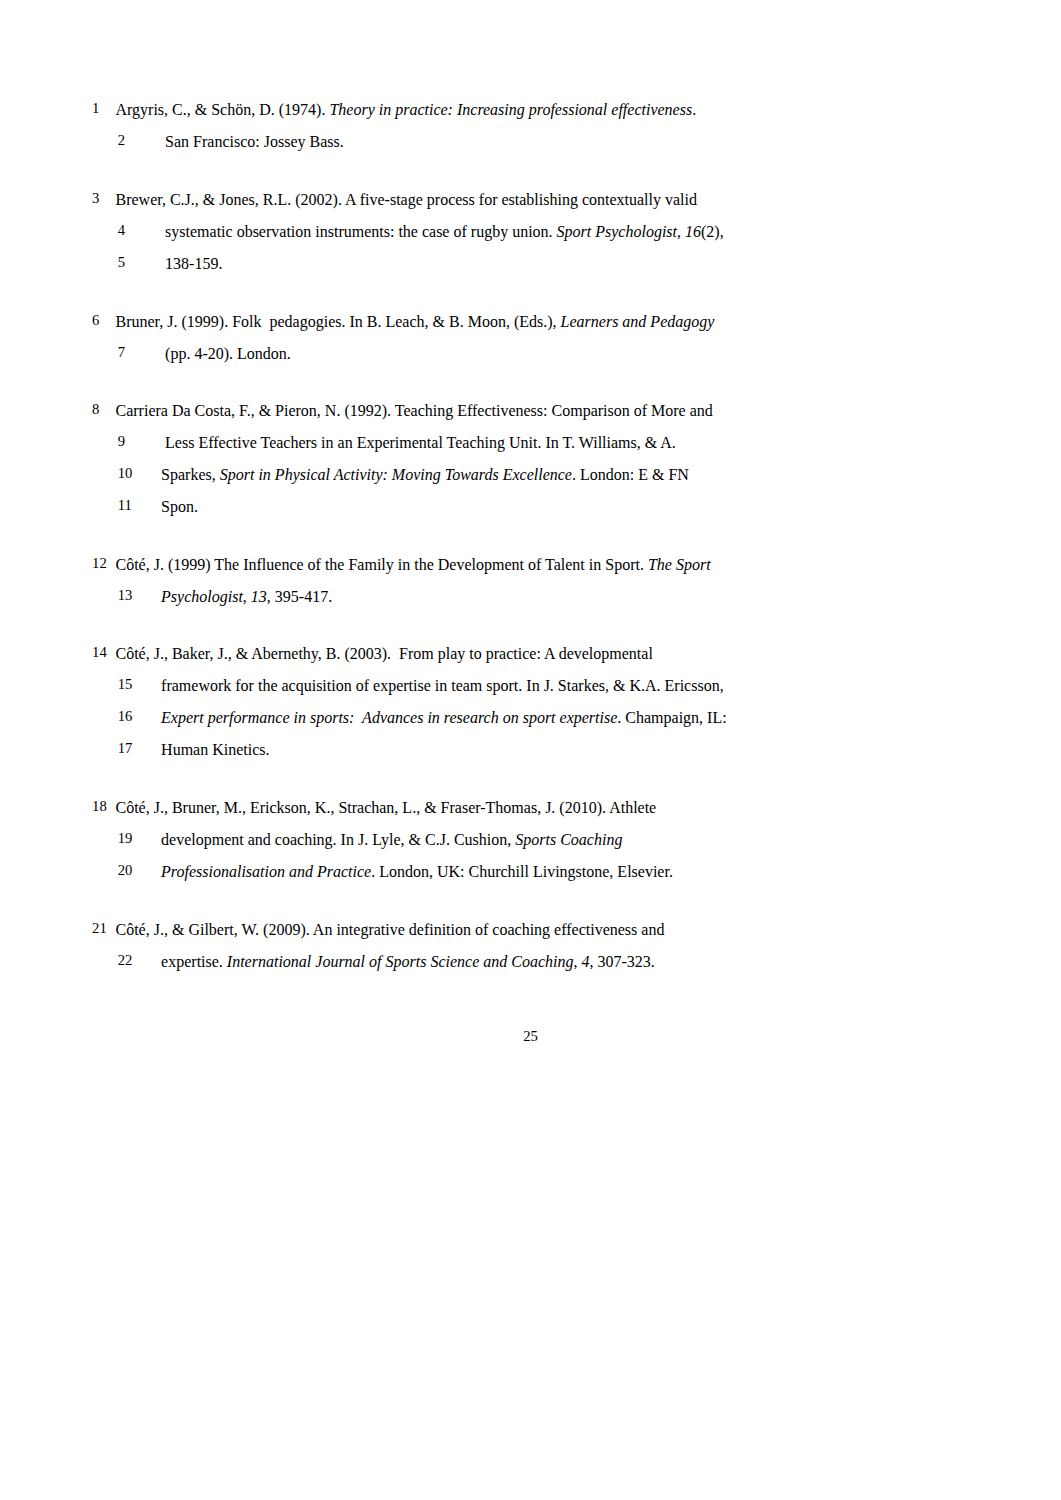1 Argyris, C., & Schön, D. (1974). Theory in practice: Increasing professional effectiveness.
2 San Francisco: Jossey Bass.
3 Brewer, C.J., & Jones, R.L. (2002). A five-stage process for establishing contextually valid
4 systematic observation instruments: the case of rugby union. Sport Psychologist, 16(2),
5 138-159.
6 Bruner, J. (1999). Folk pedagogies. In B. Leach, & B. Moon, (Eds.), Learners and Pedagogy
7 (pp. 4-20). London.
8 Carriera Da Costa, F., & Pieron, N. (1992). Teaching Effectiveness: Comparison of More and
9 Less Effective Teachers in an Experimental Teaching Unit. In T. Williams, & A.
10 Sparkes, Sport in Physical Activity: Moving Towards Excellence. London: E & FN
11 Spon.
12 Côté, J. (1999) The Influence of the Family in the Development of Talent in Sport. The Sport
13 Psychologist, 13, 395-417.
14 Côté, J., Baker, J., & Abernethy, B. (2003). From play to practice: A developmental
15 framework for the acquisition of expertise in team sport. In J. Starkes, & K.A. Ericsson,
16 Expert performance in sports: Advances in research on sport expertise. Champaign, IL:
17 Human Kinetics.
18 Côté, J., Bruner, M., Erickson, K., Strachan, L., & Fraser-Thomas, J. (2010). Athlete
19 development and coaching. In J. Lyle, & C.J. Cushion, Sports Coaching
20 Professionalisation and Practice. London, UK: Churchill Livingstone, Elsevier.
21 Côté, J., & Gilbert, W. (2009). An integrative definition of coaching effectiveness and
22 expertise. International Journal of Sports Science and Coaching, 4, 307-323.
25